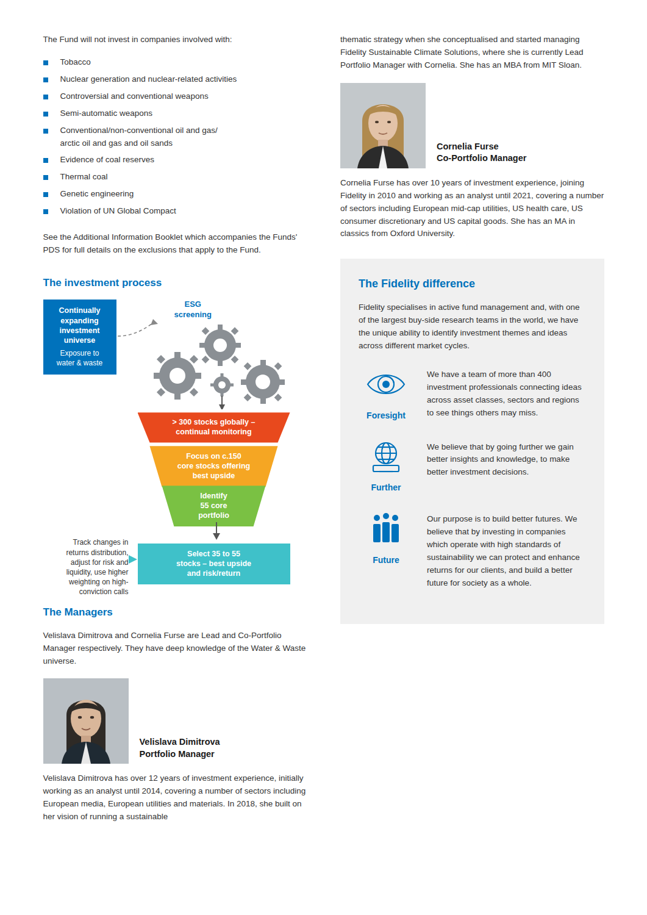The Fund will not invest in companies involved with:
Tobacco
Nuclear generation and nuclear-related activities
Controversial and conventional weapons
Semi-automatic weapons
Conventional/non-conventional oil and gas/
arctic oil and gas and oil sands
Evidence of coal reserves
Thermal coal
Genetic engineering
Violation of UN Global Compact
See the Additional Information Booklet which accompanies the Funds' PDS for full details on the exclusions that apply to the Fund.
The investment process
Continually
expanding
investment
universe
Exposure to
water & waste
ESG
screening
> 300 stocks globally –
continual monitoring
Focus on c.150
core stocks offering
best upside
Identify
55 core
portfolio
Track changes in
returns distribution,
adjust for risk and
liquidity, use higher
weighting on high-
conviction calls
Select 35 to 55
stocks – best upside
and risk/return
The Managers
Velislava Dimitrova and Cornelia Furse are Lead and Co-Portfolio Manager respectively. They have deep knowledge of the Water & Waste universe.
Velislava Dimitrova
Portfolio Manager
Velislava Dimitrova has over 12 years of investment experience, initially working as an analyst until 2014, covering a number of sectors including European media, European utilities and materials. In 2018, she built on her vision of running a sustainable
thematic strategy when she conceptualised and started managing Fidelity Sustainable Climate Solutions, where she is currently Lead Portfolio Manager with Cornelia. She has an MBA from MIT Sloan.
Cornelia Furse
Co-Portfolio Manager
Cornelia Furse has over 10 years of investment experience, joining Fidelity in 2010 and working as an analyst until 2021, covering a number of sectors including European mid-cap utilities, US health care, US consumer discretionary and US capital goods. She has an MA in classics from Oxford University.
The Fidelity difference
Fidelity specialises in active fund management and, with one of the largest buy-side research teams in the world, we have the unique ability to identify investment themes and ideas across different market cycles.
Foresight
We have a team of more than 400 investment professionals connecting ideas across asset classes, sectors and regions to see things others may miss.
Further
We believe that by going further we gain better insights and knowledge, to make better investment decisions.
Future
Our purpose is to build better futures. We believe that by investing in companies which operate with high standards of sustainability we can protect and enhance returns for our clients, and build a better future for society as a whole.